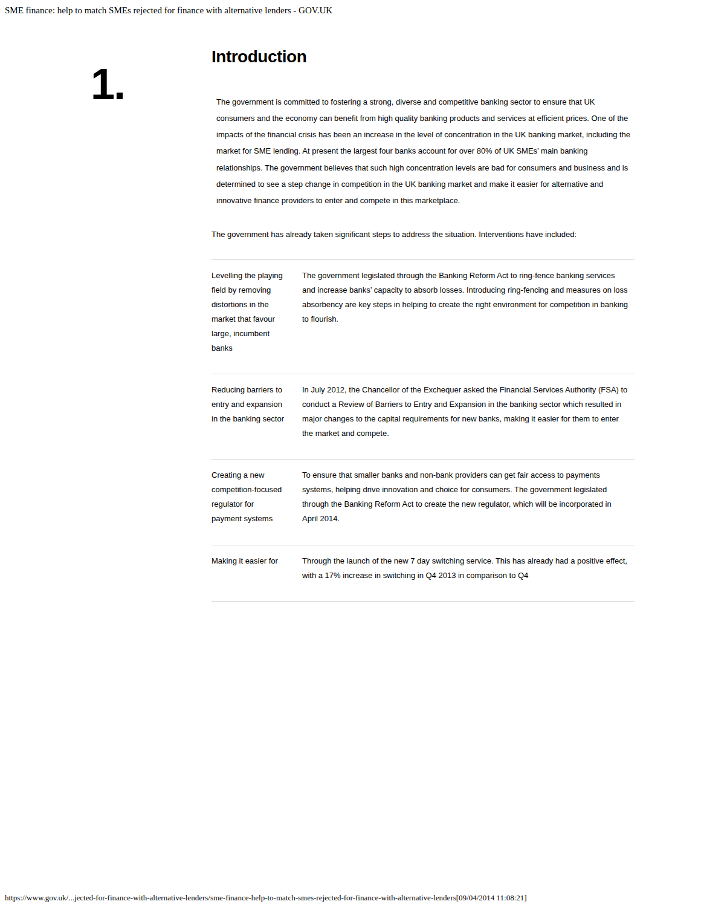SME finance: help to match SMEs rejected for finance with alternative lenders - GOV.UK
1.
Introduction
The government is committed to fostering a strong, diverse and competitive banking sector to ensure that UK consumers and the economy can benefit from high quality banking products and services at efficient prices. One of the impacts of the financial crisis has been an increase in the level of concentration in the UK banking market, including the market for SME lending. At present the largest four banks account for over 80% of UK SMEs’ main banking relationships. The government believes that such high concentration levels are bad for consumers and business and is determined to see a step change in competition in the UK banking market and make it easier for alternative and innovative finance providers to enter and compete in this marketplace.
The government has already taken significant steps to address the situation. Interventions have included:
| Levelling the playing field by removing distortions in the market that favour large, incumbent banks | The government legislated through the Banking Reform Act to ring-fence banking services and increase banks’ capacity to absorb losses. Introducing ring-fencing and measures on loss absorbency are key steps in helping to create the right environment for competition in banking to flourish. |
| Reducing barriers to entry and expansion in the banking sector | In July 2012, the Chancellor of the Exchequer asked the Financial Services Authority (FSA) to conduct a Review of Barriers to Entry and Expansion in the banking sector which resulted in major changes to the capital requirements for new banks, making it easier for them to enter the market and compete. |
| Creating a new competition-focused regulator for payment systems | To ensure that smaller banks and non-bank providers can get fair access to payments systems, helping drive innovation and choice for consumers. The government legislated through the Banking Reform Act to create the new regulator, which will be incorporated in April 2014. |
| Making it easier for | Through the launch of the new 7 day switching service. This has already had a positive effect, with a 17% increase in switching in Q4 2013 in comparison to Q4 |
https://www.gov.uk/...jected-for-finance-with-alternative-lenders/sme-finance-help-to-match-smes-rejected-for-finance-with-alternative-lenders[09/04/2014 11:08:21]